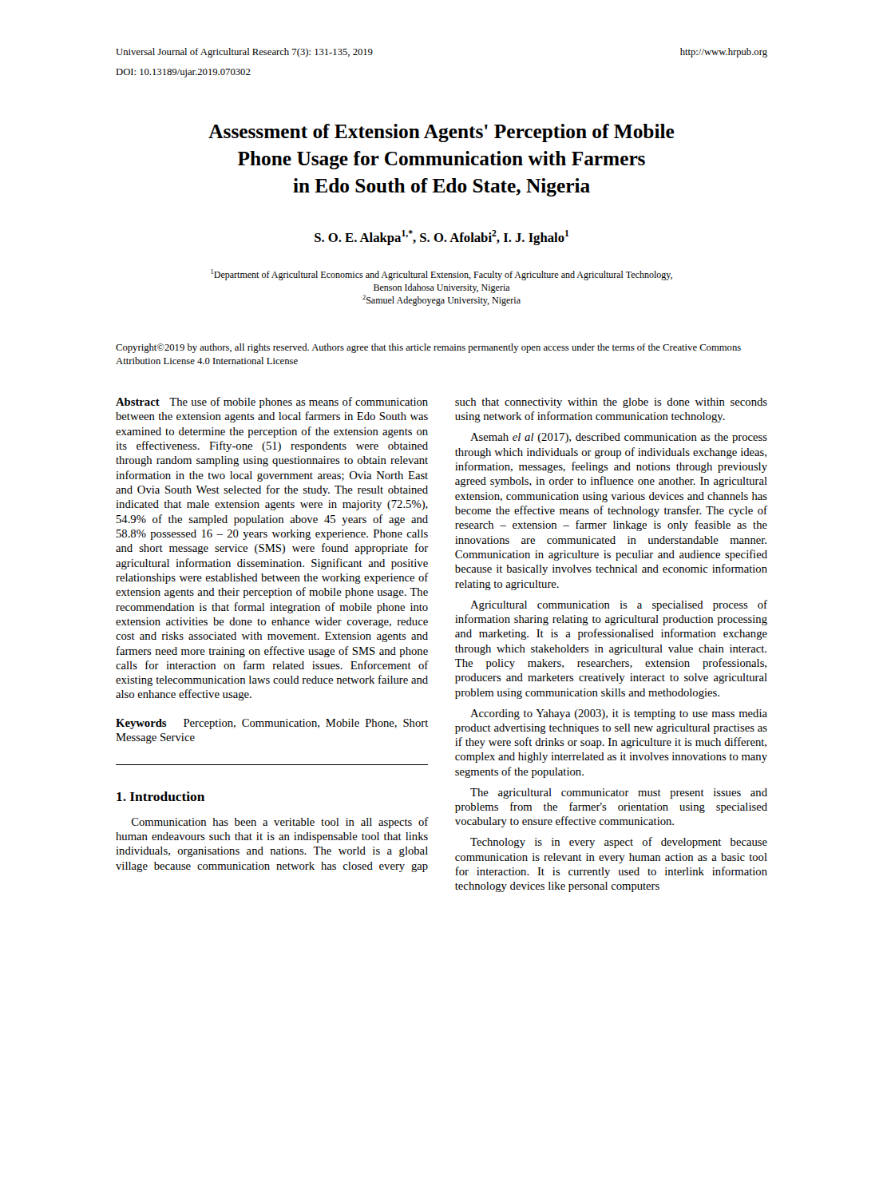Universal Journal of Agricultural Research 7(3): 131-135, 2019
http://www.hrpub.org
DOI: 10.13189/ujar.2019.070302
Assessment of Extension Agents' Perception of Mobile
Phone Usage for Communication with Farmers
in Edo South of Edo State, Nigeria
S. O. E. Alakpa1,*, S. O. Afolabi2, I. J. Ighalo1
1Department of Agricultural Economics and Agricultural Extension, Faculty of Agriculture and Agricultural Technology,
Benson Idahosa University, Nigeria
2Samuel Adegboyega University, Nigeria
Copyright©2019 by authors, all rights reserved. Authors agree that this article remains permanently open access under the terms of the Creative Commons Attribution License 4.0 International License
Abstract The use of mobile phones as means of communication between the extension agents and local farmers in Edo South was examined to determine the perception of the extension agents on its effectiveness. Fifty-one (51) respondents were obtained through random sampling using questionnaires to obtain relevant information in the two local government areas; Ovia North East and Ovia South West selected for the study. The result obtained indicated that male extension agents were in majority (72.5%), 54.9% of the sampled population above 45 years of age and 58.8% possessed 16 – 20 years working experience. Phone calls and short message service (SMS) were found appropriate for agricultural information dissemination. Significant and positive relationships were established between the working experience of extension agents and their perception of mobile phone usage. The recommendation is that formal integration of mobile phone into extension activities be done to enhance wider coverage, reduce cost and risks associated with movement. Extension agents and farmers need more training on effective usage of SMS and phone calls for interaction on farm related issues. Enforcement of existing telecommunication laws could reduce network failure and also enhance effective usage.
Keywords Perception, Communication, Mobile Phone, Short Message Service
1. Introduction
Communication has been a veritable tool in all aspects of human endeavours such that it is an indispensable tool that links individuals, organisations and nations. The world is a global village because communication network has closed every gap such that connectivity within the globe is done within seconds using network of information communication technology.
Asemah el al (2017), described communication as the process through which individuals or group of individuals exchange ideas, information, messages, feelings and notions through previously agreed symbols, in order to influence one another. In agricultural extension, communication using various devices and channels has become the effective means of technology transfer. The cycle of research – extension – farmer linkage is only feasible as the innovations are communicated in understandable manner. Communication in agriculture is peculiar and audience specified because it basically involves technical and economic information relating to agriculture.
Agricultural communication is a specialised process of information sharing relating to agricultural production processing and marketing. It is a professionalised information exchange through which stakeholders in agricultural value chain interact. The policy makers, researchers, extension professionals, producers and marketers creatively interact to solve agricultural problem using communication skills and methodologies.
According to Yahaya (2003), it is tempting to use mass media product advertising techniques to sell new agricultural practises as if they were soft drinks or soap. In agriculture it is much different, complex and highly interrelated as it involves innovations to many segments of the population.
The agricultural communicator must present issues and problems from the farmer's orientation using specialised vocabulary to ensure effective communication.
Technology is in every aspect of development because communication is relevant in every human action as a basic tool for interaction. It is currently used to interlink information technology devices like personal computers